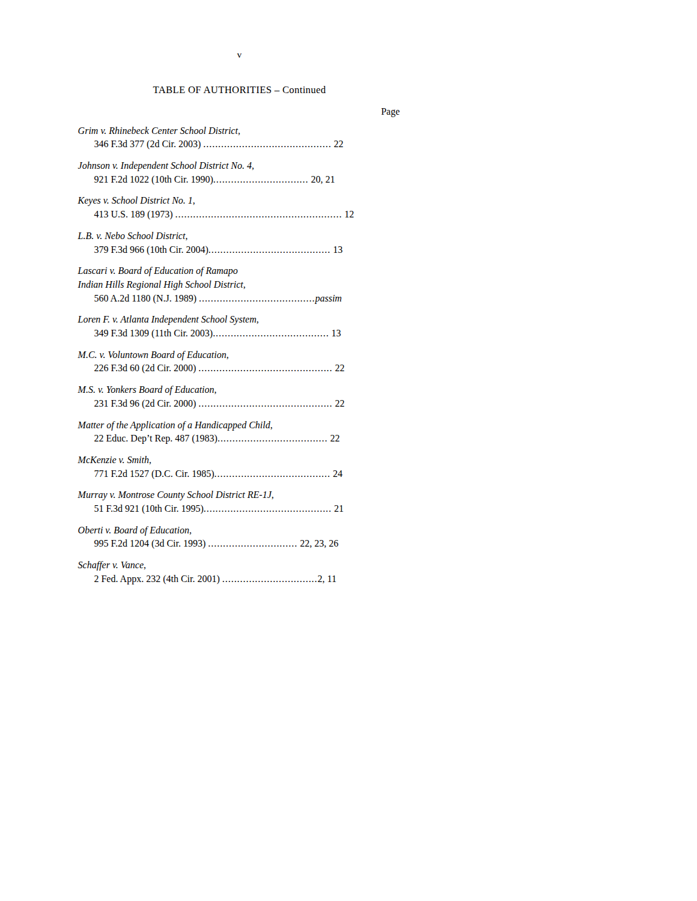v
TABLE OF AUTHORITIES – Continued
Page
Grim v. Rhinebeck Center School District, 346 F.3d 377 (2d Cir. 2003) ........................................... 22
Johnson v. Independent School District No. 4, 921 F.2d 1022 (10th Cir. 1990)................................ 20, 21
Keyes v. School District No. 1, 413 U.S. 189 (1973) ........................................................ 12
L.B. v. Nebo School District, 379 F.3d 966 (10th Cir. 2004)......................................... 13
Lascari v. Board of Education of Ramapo
Indian Hills Regional High School District, 560 A.2d 1180 (N.J. 1989) ....................................... passim
Loren F. v. Atlanta Independent School System, 349 F.3d 1309 (11th Cir. 2003)....................................... 13
M.C. v. Voluntown Board of Education, 226 F.3d 60 (2d Cir. 2000) ............................................. 22
M.S. v. Yonkers Board of Education, 231 F.3d 96 (2d Cir. 2000) ............................................. 22
Matter of the Application of a Handicapped Child, 22 Educ. Dep’t Rep. 487 (1983)..................................... 22
McKenzie v. Smith, 771 F.2d 1527 (D.C. Cir. 1985)....................................... 24
Murray v. Montrose County School District RE-1J, 51 F.3d 921 (10th Cir. 1995)........................................... 21
Oberti v. Board of Education, 995 F.2d 1204 (3d Cir. 1993) .............................. 22, 23, 26
Schaffer v. Vance, 2 Fed. Appx. 232 (4th Cir. 2001) ................................ 2, 11